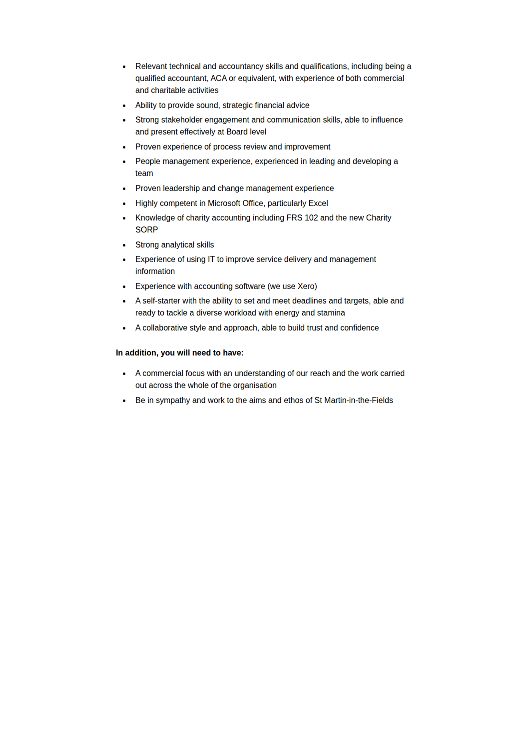Relevant technical and accountancy skills and qualifications, including being a qualified accountant, ACA or equivalent, with experience of both commercial and charitable activities
Ability to provide sound, strategic financial advice
Strong stakeholder engagement and communication skills, able to influence and present effectively at Board level
Proven experience of process review and improvement
People management experience, experienced in leading and developing a team
Proven leadership and change management experience
Highly competent in Microsoft Office, particularly Excel
Knowledge of charity accounting including FRS 102 and the new Charity SORP
Strong analytical skills
Experience of using IT to improve service delivery and management information
Experience with accounting software (we use Xero)
A self-starter with the ability to set and meet deadlines and targets, able and ready to tackle a diverse workload with energy and stamina
A collaborative style and approach, able to build trust and confidence
In addition, you will need to have:
A commercial focus with an understanding of our reach and the work carried out across the whole of the organisation
Be in sympathy and work to the aims and ethos of St Martin-in-the-Fields